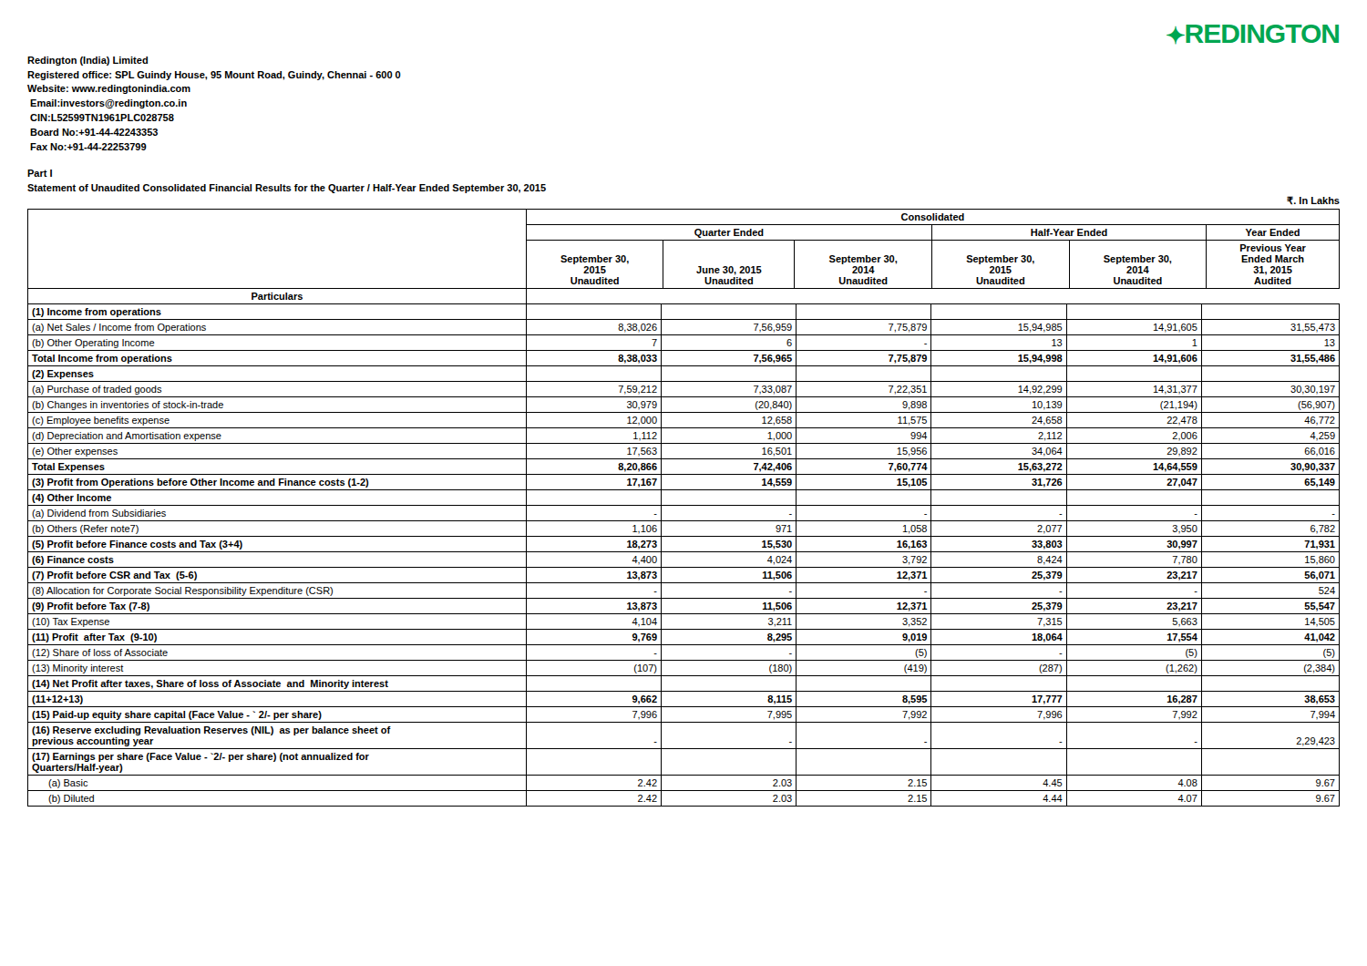✦REDINGTON
Redington (India) Limited
Registered office: SPL Guindy House, 95 Mount Road, Guindy, Chennai - 600 0
Website: www.redingtonindia.com
Email:investors@redington.co.in
CIN:L52599TN1961PLC028758
Board No:+91-44-42243353
Fax No:+91-44-22253799
Part I
Statement of Unaudited Consolidated Financial Results for the Quarter / Half-Year Ended September 30, 2015
₹. In Lakhs
| | Consolidated |
| --- | --- |
| Quarter Ended | Half-Year Ended | Year Ended |
| September 30, 2015 Unaudited | June 30, 2015 Unaudited | September 30, 2014 Unaudited | September 30, 2015 Unaudited | September 30, 2014 Unaudited | Previous Year Ended March 31, 2015 Audited |
| Particulars | |
| (1) Income from operations | | | | | | |
| (a) Net Sales / Income from Operations | 8,38,026 | 7,56,959 | 7,75,879 | 15,94,985 | 14,91,605 | 31,55,473 |
| (b) Other Operating Income | 7 | 6 | - | 13 | 1 | 13 |
| Total Income from operations | 8,38,033 | 7,56,965 | 7,75,879 | 15,94,998 | 14,91,606 | 31,55,486 |
| (2) Expenses | | | | | | |
| (a) Purchase of traded goods | 7,59,212 | 7,33,087 | 7,22,351 | 14,92,299 | 14,31,377 | 30,30,197 |
| (b) Changes in inventories of stock-in-trade | 30,979 | (20,840) | 9,898 | 10,139 | (21,194) | (56,907) |
| (c) Employee benefits expense | 12,000 | 12,658 | 11,575 | 24,658 | 22,478 | 46,772 |
| (d) Depreciation and Amortisation expense | 1,112 | 1,000 | 994 | 2,112 | 2,006 | 4,259 |
| (e) Other expenses | 17,563 | 16,501 | 15,956 | 34,064 | 29,892 | 66,016 |
| Total Expenses | 8,20,866 | 7,42,406 | 7,60,774 | 15,63,272 | 14,64,559 | 30,90,337 |
| (3) Profit from Operations before Other Income and Finance costs (1-2) | 17,167 | 14,559 | 15,105 | 31,726 | 27,047 | 65,149 |
| (4) Other Income | | | | | | |
| (a) Dividend from Subsidiaries | - | - | - | - | - | - |
| (b) Others (Refer note7) | 1,106 | 971 | 1,058 | 2,077 | 3,950 | 6,782 |
| (5) Profit before Finance costs and Tax (3+4) | 18,273 | 15,530 | 16,163 | 33,803 | 30,997 | 71,931 |
| (6) Finance costs | 4,400 | 4,024 | 3,792 | 8,424 | 7,780 | 15,860 |
| (7) Profit before CSR and Tax (5-6) | 13,873 | 11,506 | 12,371 | 25,379 | 23,217 | 56,071 |
| (8) Allocation for Corporate Social Responsibility Expenditure (CSR) | - | - | - | - | - | 524 |
| (9) Profit before Tax (7-8) | 13,873 | 11,506 | 12,371 | 25,379 | 23,217 | 55,547 |
| (10) Tax Expense | 4,104 | 3,211 | 3,352 | 7,315 | 5,663 | 14,505 |
| (11) Profit after Tax (9-10) | 9,769 | 8,295 | 9,019 | 18,064 | 17,554 | 41,042 |
| (12) Share of loss of Associate | - | - | (5) | - | (5) | (5) |
| (13) Minority interest | (107) | (180) | (419) | (287) | (1,262) | (2,384) |
| (14) Net Profit after taxes, Share of loss of Associate and Minority interest | | | | | | |
| (11+12+13) | 9,662 | 8,115 | 8,595 | 17,777 | 16,287 | 38,653 |
| (15) Paid-up equity share capital (Face Value - ` 2/- per share) | 7,996 | 7,995 | 7,992 | 7,996 | 7,992 | 7,994 |
| (16) Reserve excluding Revaluation Reserves (NIL) as per balance sheet of previous accounting year | - | - | - | - | - | 2,29,423 |
| (17) Earnings per share (Face Value - `2/- per share) (not annualized for Quarters/Half-year) | | | | | | |
| (a) Basic | 2.42 | 2.03 | 2.15 | 4.45 | 4.08 | 9.67 |
| (b) Diluted | 2.42 | 2.03 | 2.15 | 4.44 | 4.07 | 9.67 |